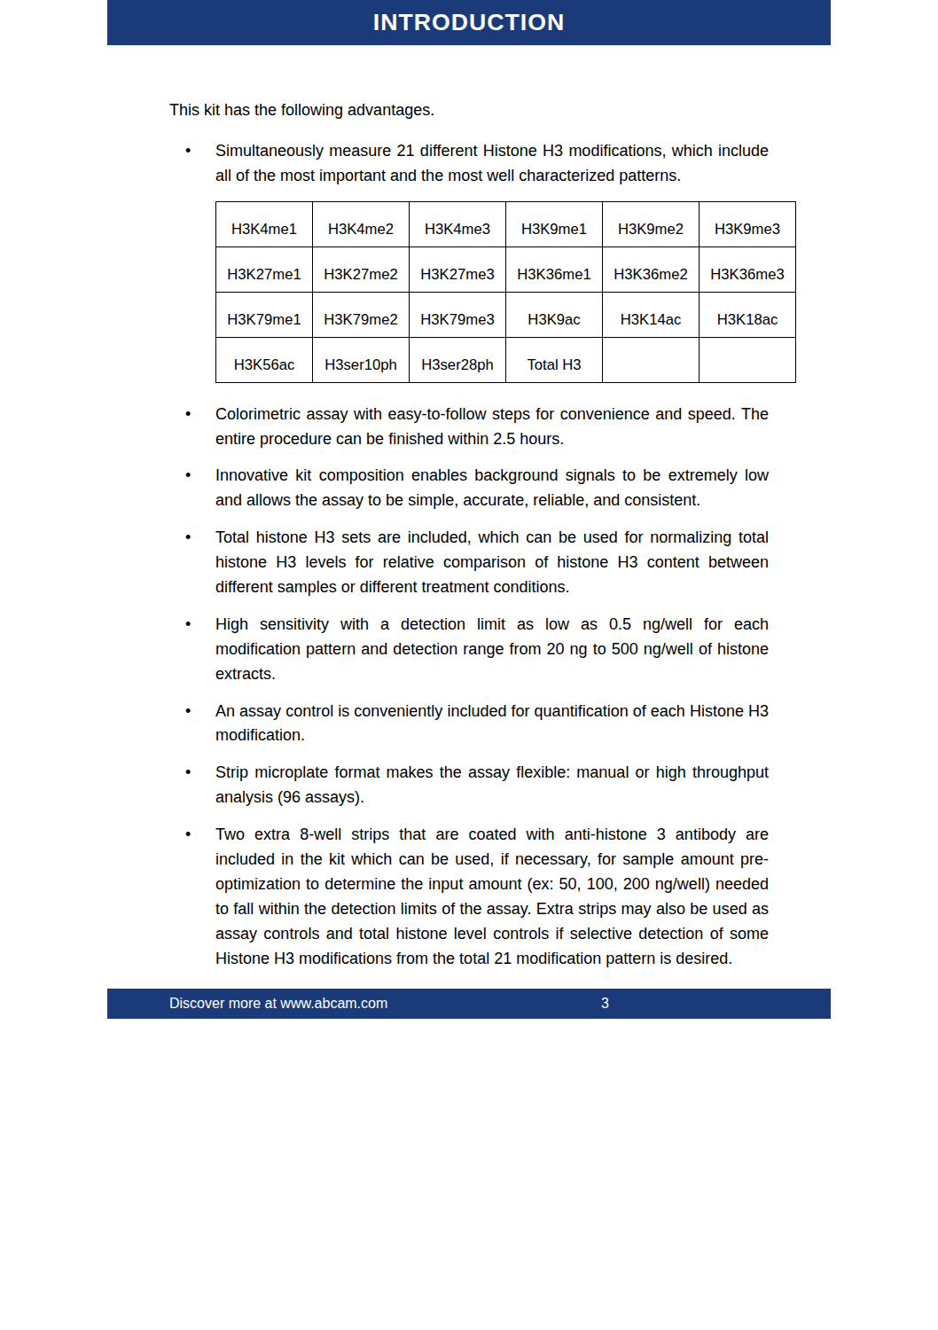INTRODUCTION
This kit has the following advantages.
Simultaneously measure 21 different Histone H3 modifications, which include all of the most important and the most well characterized patterns.
| H3K4me1 | H3K4me2 | H3K4me3 | H3K9me1 | H3K9me2 | H3K9me3 |
| H3K27me1 | H3K27me2 | H3K27me3 | H3K36me1 | H3K36me2 | H3K36me3 |
| H3K79me1 | H3K79me2 | H3K79me3 | H3K9ac | H3K14ac | H3K18ac |
| H3K56ac | H3ser10ph | H3ser28ph | Total H3 | | |
Colorimetric assay with easy-to-follow steps for convenience and speed. The entire procedure can be finished within 2.5 hours.
Innovative kit composition enables background signals to be extremely low and allows the assay to be simple, accurate, reliable, and consistent.
Total histone H3 sets are included, which can be used for normalizing total histone H3 levels for relative comparison of histone H3 content between different samples or different treatment conditions.
High sensitivity with a detection limit as low as 0.5 ng/well for each modification pattern and detection range from 20 ng to 500 ng/well of histone extracts.
An assay control is conveniently included for quantification of each Histone H3 modification.
Strip microplate format makes the assay flexible: manual or high throughput analysis (96 assays).
Two extra 8-well strips that are coated with anti-histone 3 antibody are included in the kit which can be used, if necessary, for sample amount pre-optimization to determine the input amount (ex: 50, 100, 200 ng/well) needed to fall within the detection limits of the assay. Extra strips may also be used as assay controls and total histone level controls if selective detection of some Histone H3 modifications from the total 21 modification pattern is desired.
Discover more at www.abcam.com 3